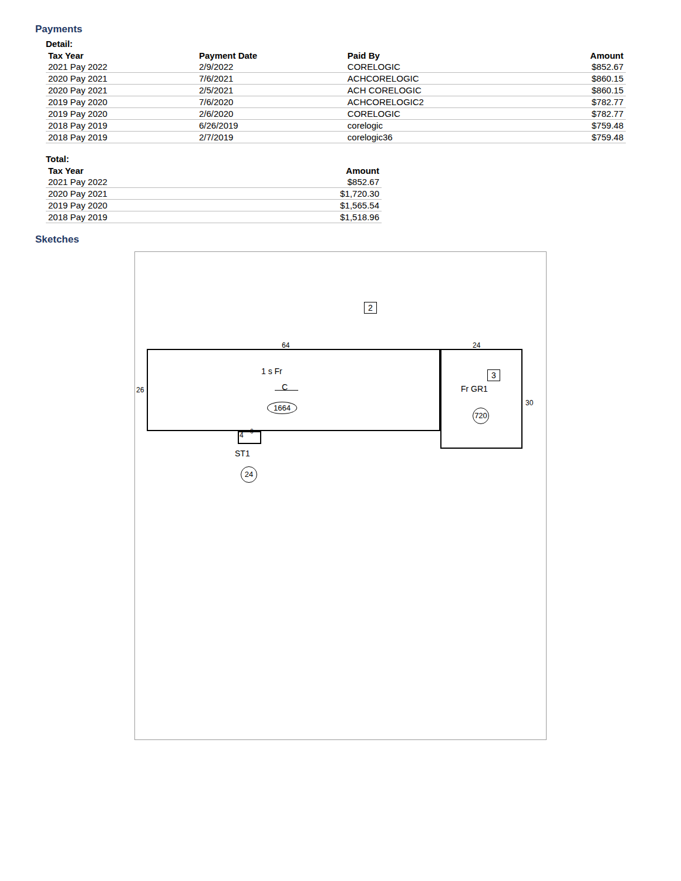Payments
Detail:
| Tax Year | Payment Date | Paid By | Amount |
| --- | --- | --- | --- |
| 2021 Pay 2022 | 2/9/2022 | CORELOGIC | $852.67 |
| 2020 Pay 2021 | 7/6/2021 | ACHCORELOGIC | $860.15 |
| 2020 Pay 2021 | 2/5/2021 | ACH CORELOGIC | $860.15 |
| 2019 Pay 2020 | 7/6/2020 | ACHCORELOGIC2 | $782.77 |
| 2019 Pay 2020 | 2/6/2020 | CORELOGIC | $782.77 |
| 2018 Pay 2019 | 6/26/2019 | corelogic | $759.48 |
| 2018 Pay 2019 | 2/7/2019 | corelogic36 | $759.48 |
Total:
| Tax Year | Amount |
| --- | --- |
| 2021 Pay 2022 | $852.67 |
| 2020 Pay 2021 | $1,720.30 |
| 2019 Pay 2020 | $1,565.54 |
| 2018 Pay 2019 | $1,518.96 |
Sketches
2
3
64
24
26
30
4
6
1 s Fr
C
1664
Fr GR1
720
ST1
24